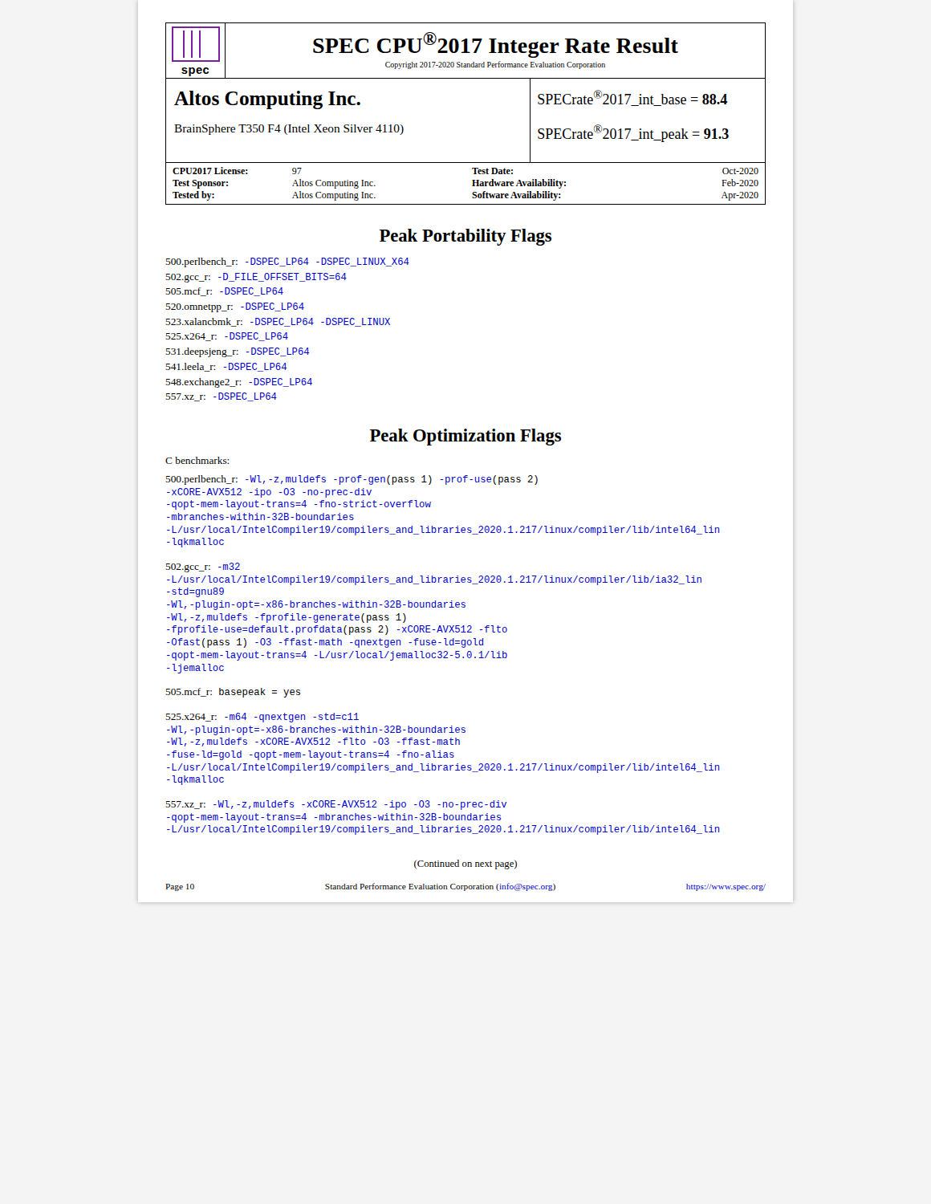spec
SPEC CPU®2017 Integer Rate Result
Copyright 2017-2020 Standard Performance Evaluation Corporation
Altos Computing Inc.
BrainSphere T350 F4 (Intel Xeon Silver 4110)
SPECrate®2017_int_base = 88.4
SPECrate®2017_int_peak = 91.3
CPU2017 License: 97
Test Sponsor: Altos Computing Inc.
Tested by: Altos Computing Inc.
Test Date: Oct-2020
Hardware Availability: Feb-2020
Software Availability: Apr-2020
Peak Portability Flags
500.perlbench_r: -DSPEC_LP64 -DSPEC_LINUX_X64
502.gcc_r: -D_FILE_OFFSET_BITS=64
505.mcf_r: -DSPEC_LP64
520.omnetpp_r: -DSPEC_LP64
523.xalancbmk_r: -DSPEC_LP64 -DSPEC_LINUX
525.x264_r: -DSPEC_LP64
531.deepsjeng_r: -DSPEC_LP64
541.leela_r: -DSPEC_LP64
548.exchange2_r: -DSPEC_LP64
557.xz_r: -DSPEC_LP64
Peak Optimization Flags
C benchmarks:
500.perlbench_r: -Wl,-z,muldefs -prof-gen(pass 1) -prof-use(pass 2)
-xCORE-AVX512 -ipo -O3 -no-prec-div
-qopt-mem-layout-trans=4 -fno-strict-overflow
-mbranches-within-32B-boundaries
-L/usr/local/IntelCompiler19/compilers_and_libraries_2020.1.217/linux/compiler/lib/intel64_lin
-lqkmalloc
502.gcc_r: -m32
-L/usr/local/IntelCompiler19/compilers_and_libraries_2020.1.217/linux/compiler/lib/ia32_lin
-std=gnu89
-Wl,-plugin-opt=-x86-branches-within-32B-boundaries
-Wl,-z,muldefs -fprofile-generate(pass 1)
-fprofile-use=default.profdata(pass 2) -xCORE-AVX512 -flto
-Ofast(pass 1) -O3 -ffast-math -qnextgen -fuse-ld=gold
-qopt-mem-layout-trans=4 -L/usr/local/jemalloc32-5.0.1/lib
-ljemalloc
505.mcf_r: basepeak = yes
525.x264_r: -m64 -qnextgen -std=c11
-Wl,-plugin-opt=-x86-branches-within-32B-boundaries
-Wl,-z,muldefs -xCORE-AVX512 -flto -O3 -ffast-math
-fuse-ld=gold -qopt-mem-layout-trans=4 -fno-alias
-L/usr/local/IntelCompiler19/compilers_and_libraries_2020.1.217/linux/compiler/lib/intel64_lin
-lqkmalloc
557.xz_r: -Wl,-z,muldefs -xCORE-AVX512 -ipo -O3 -no-prec-div
-qopt-mem-layout-trans=4 -mbranches-within-32B-boundaries
-L/usr/local/IntelCompiler19/compilers_and_libraries_2020.1.217/linux/compiler/lib/intel64_lin
(Continued on next page)
Page 10
Standard Performance Evaluation Corporation (info@spec.org)
https://www.spec.org/